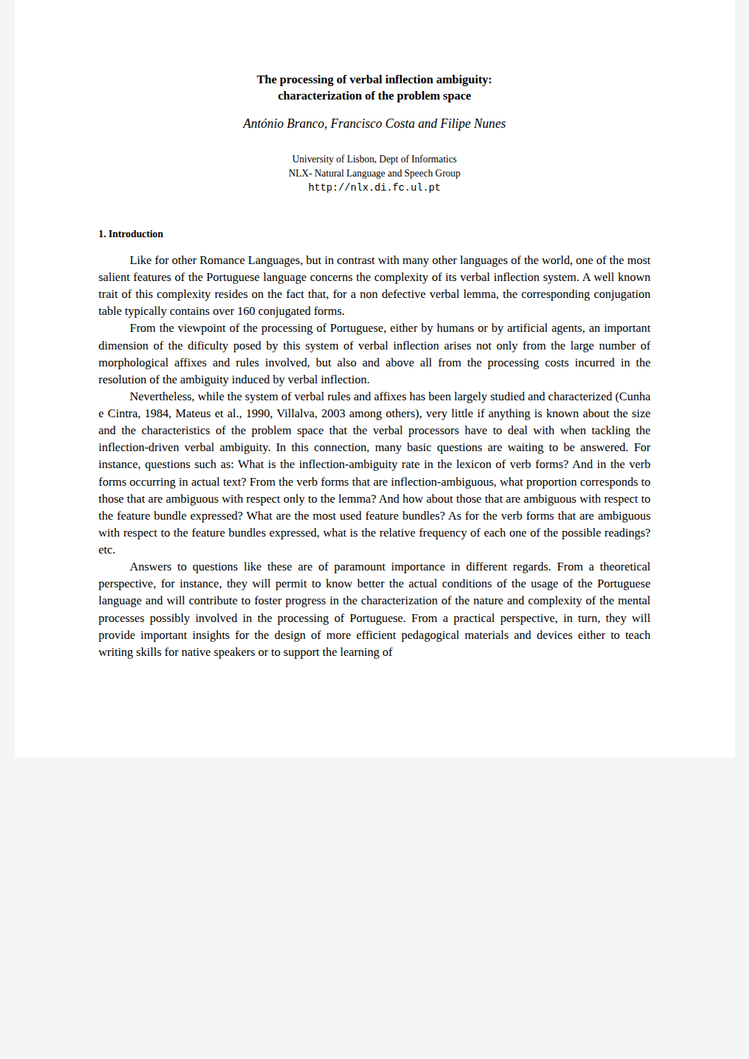The processing of verbal inflection ambiguity:
characterization of the problem space
António Branco, Francisco Costa and Filipe Nunes
University of Lisbon, Dept of Informatics
NLX- Natural Language and Speech Group
http://nlx.di.fc.ul.pt
1. Introduction
Like for other Romance Languages, but in contrast with many other languages of the world, one of the most salient features of the Portuguese language concerns the complexity of its verbal inflection system. A well known trait of this complexity resides on the fact that, for a non defective verbal lemma, the corresponding conjugation table typically contains over 160 conjugated forms.
From the viewpoint of the processing of Portuguese, either by humans or by artificial agents, an important dimension of the dificulty posed by this system of verbal inflection arises not only from the large number of morphological affixes and rules involved, but also and above all from the processing costs incurred in the resolution of the ambiguity induced by verbal inflection.
Nevertheless, while the system of verbal rules and affixes has been largely studied and characterized (Cunha e Cintra, 1984, Mateus et al., 1990, Villalva, 2003 among others), very little if anything is known about the size and the characteristics of the problem space that the verbal processors have to deal with when tackling the inflection-driven verbal ambiguity. In this connection, many basic questions are waiting to be answered. For instance, questions such as: What is the inflection-ambiguity rate in the lexicon of verb forms? And in the verb forms occurring in actual text? From the verb forms that are inflection-ambiguous, what proportion corresponds to those that are ambiguous with respect only to the lemma? And how about those that are ambiguous with respect to the feature bundle expressed? What are the most used feature bundles? As for the verb forms that are ambiguous with respect to the feature bundles expressed, what is the relative frequency of each one of the possible readings? etc.
Answers to questions like these are of paramount importance in different regards. From a theoretical perspective, for instance, they will permit to know better the actual conditions of the usage of the Portuguese language and will contribute to foster progress in the characterization of the nature and complexity of the mental processes possibly involved in the processing of Portuguese. From a practical perspective, in turn, they will provide important insights for the design of more efficient pedagogical materials and devices either to teach writing skills for native speakers or to support the learning of